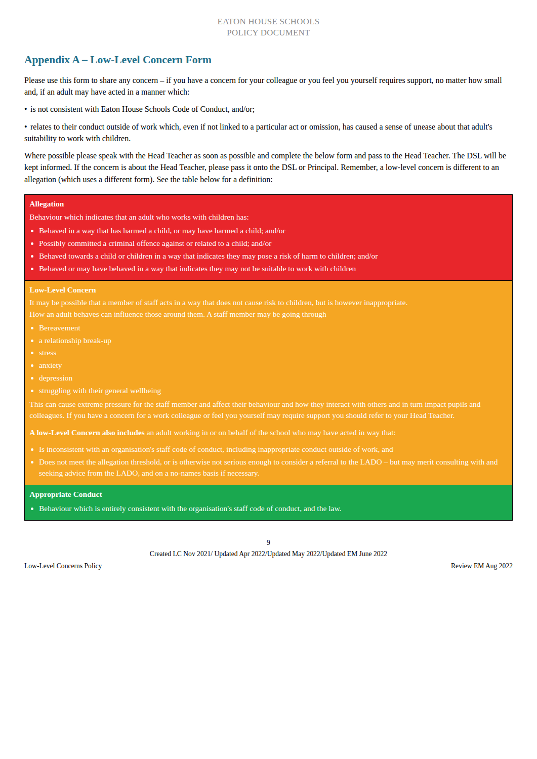EATON HOUSE SCHOOLS
POLICY DOCUMENT
Appendix A – Low-Level Concern Form
Please use this form to share any concern – if you have a concern for your colleague or you feel you yourself requires support, no matter how small and, if an adult may have acted in a manner which:
•is not consistent with Eaton House Schools Code of Conduct, and/or;
•relates to their conduct outside of work which, even if not linked to a particular act or omission, has caused a sense of unease about that adult's suitability to work with children.
Where possible please speak with the Head Teacher as soon as possible and complete the below form and pass to the Head Teacher. The DSL will be kept informed. If the concern is about the Head Teacher, please pass it onto the DSL or Principal. Remember, a low-level concern is different to an allegation (which uses a different form). See the table below for a definition:
| Allegation Behaviour which indicates that an adult who works with children has: Behaved in a way that has harmed a child, or may have harmed a child; and/or Possibly committed a criminal offence against or related to a child; and/or Behaved towards a child or children in a way that indicates they may pose a risk of harm to children; and/or Behaved or may have behaved in a way that indicates they may not be suitable to work with children |
| Low-Level Concern It may be possible that a member of staff acts in a way that does not cause risk to children, but is however inappropriate. How an adult behaves can influence those around them. A staff member may be going through Bereavement a relationship break-up stress anxiety depression struggling with their general wellbeing This can cause extreme pressure for the staff member and affect their behaviour and how they interact with others and in turn impact pupils and colleagues. If you have a concern for a work colleague or feel you yourself may require support you should refer to your Head Teacher. A low-Level Concern also includes an adult working in or on behalf of the school who may have acted in way that: Is inconsistent with an organisation's staff code of conduct, including inappropriate conduct outside of work, and Does not meet the allegation threshold, or is otherwise not serious enough to consider a referral to the LADO – but may merit consulting with and seeking advice from the LADO, and on a no-names basis if necessary. |
| Appropriate Conduct Behaviour which is entirely consistent with the organisation's staff code of conduct, and the law. |
9
Created LC Nov 2021/ Updated Apr 2022/Updated May 2022/Updated EM June 2022
Low-Level Concerns Policy Review EM Aug 2022